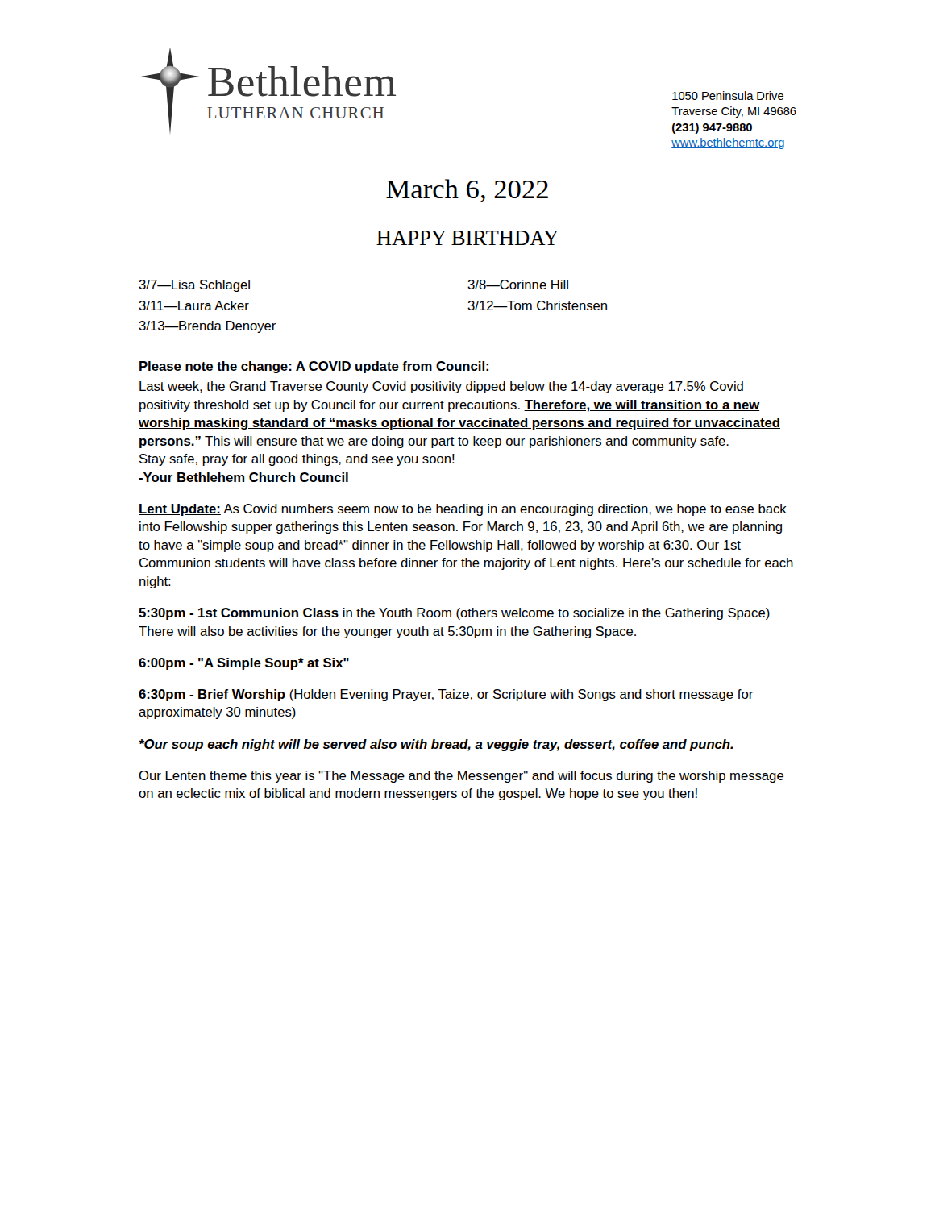Bethlehem
LUTHERAN CHURCH
1050 Peninsula Drive
Traverse City, MI 49686
(231) 947-9880
www.bethlehemtc.org
March 6, 2022
HAPPY BIRTHDAY
| 3/7—Lisa Schlagel | 3/8—Corinne Hill |
| 3/11—Laura Acker | 3/12—Tom Christensen |
| 3/13—Brenda Denoyer | |
Please note the change: A COVID update from Council:
Last week, the Grand Traverse County Covid positivity dipped below the 14-day average 17.5% Covid positivity threshold set up by Council for our current precautions. Therefore, we will transition to a new worship masking standard of “masks optional for vaccinated persons and required for unvaccinated persons.” This will ensure that we are doing our part to keep our parishioners and community safe.
Stay safe, pray for all good things, and see you soon!
-Your Bethlehem Church Council
Lent Update: As Covid numbers seem now to be heading in an encouraging direction, we hope to ease back into Fellowship supper gatherings this Lenten season. For March 9, 16, 23, 30 and April 6th, we are planning to have a "simple soup and bread*" dinner in the Fellowship Hall, followed by worship at 6:30. Our 1st Communion students will have class before dinner for the majority of Lent nights. Here's our schedule for each night:
5:30pm - 1st Communion Class in the Youth Room (others welcome to socialize in the Gathering Space) There will also be activities for the younger youth at 5:30pm in the Gathering Space.
6:00pm - "A Simple Soup* at Six"
6:30pm - Brief Worship (Holden Evening Prayer, Taize, or Scripture with Songs and short message for approximately 30 minutes)
*Our soup each night will be served also with bread, a veggie tray, dessert, coffee and punch.
Our Lenten theme this year is "The Message and the Messenger" and will focus during the worship message on an eclectic mix of biblical and modern messengers of the gospel. We hope to see you then!